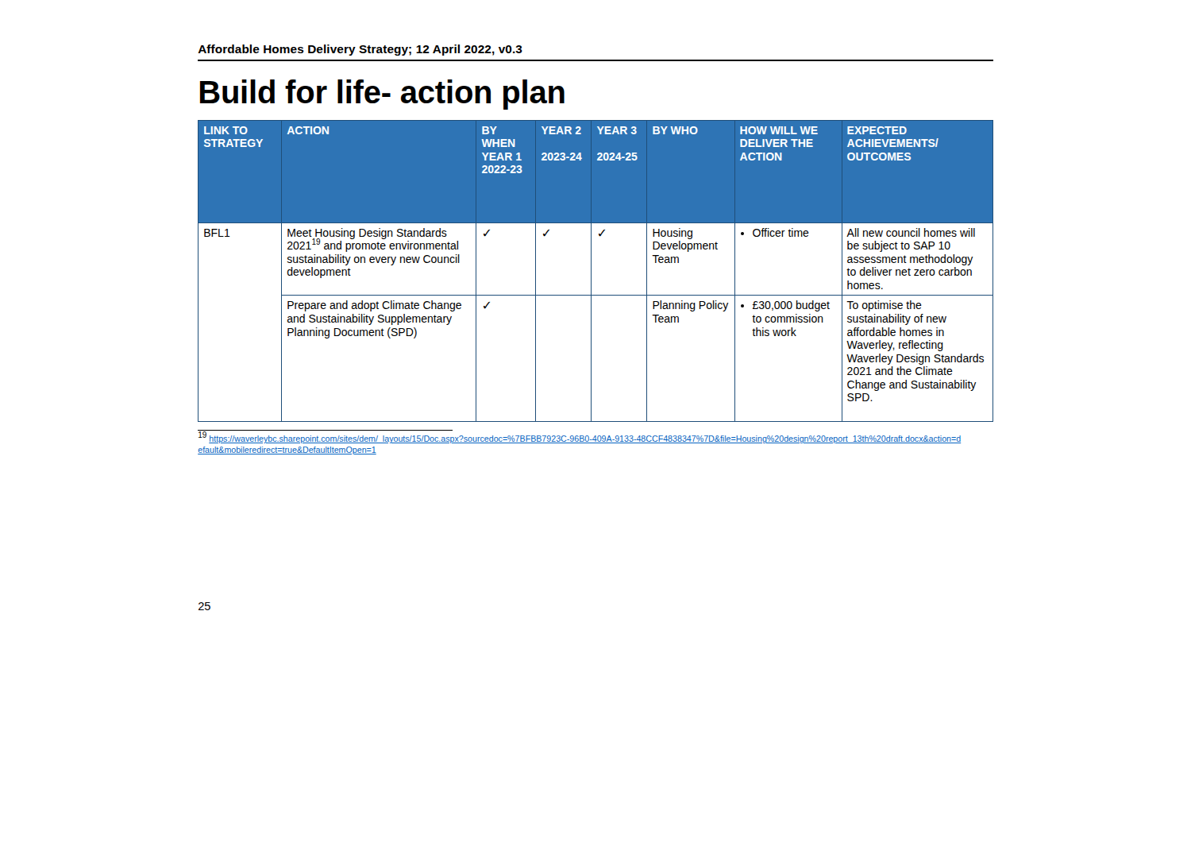Affordable Homes Delivery Strategy; 12 April 2022, v0.3
Build for life- action plan
| LINK TO STRATEGY | ACTION | BY WHEN YEAR 1 2022-23 | YEAR 2 2023-24 | YEAR 3 2024-25 | BY WHO | HOW WILL WE DELIVER THE ACTION | EXPECTED ACHIEVEMENTS/ OUTCOMES |
| --- | --- | --- | --- | --- | --- | --- | --- |
| BFL1 | Meet Housing Design Standards 2021 19 and promote environmental sustainability on every new Council development | ✓ | ✓ | ✓ | Housing Development Team | Officer time | All new council homes will be subject to SAP 10 assessment methodology to deliver net zero carbon homes. |
| Prepare and adopt Climate Change and Sustainability Supplementary Planning Document (SPD) | ✓ | | | Planning Policy Team | £30,000 budget to commission this work | To optimise the sustainability of new affordable homes in Waverley, reflecting Waverley Design Standards 2021 and the Climate Change and Sustainability SPD. |
19 https://waverleybc.sharepoint.com/sites/dem/_layouts/15/Doc.aspx?sourcedoc=%7BFBB7923C-96B0-409A-9133-48CCF4838347%7D&file=Housing%20design%20report_13th%20draft.docx&action=default&mobileredirect=true&DefaultItemOpen=1
25